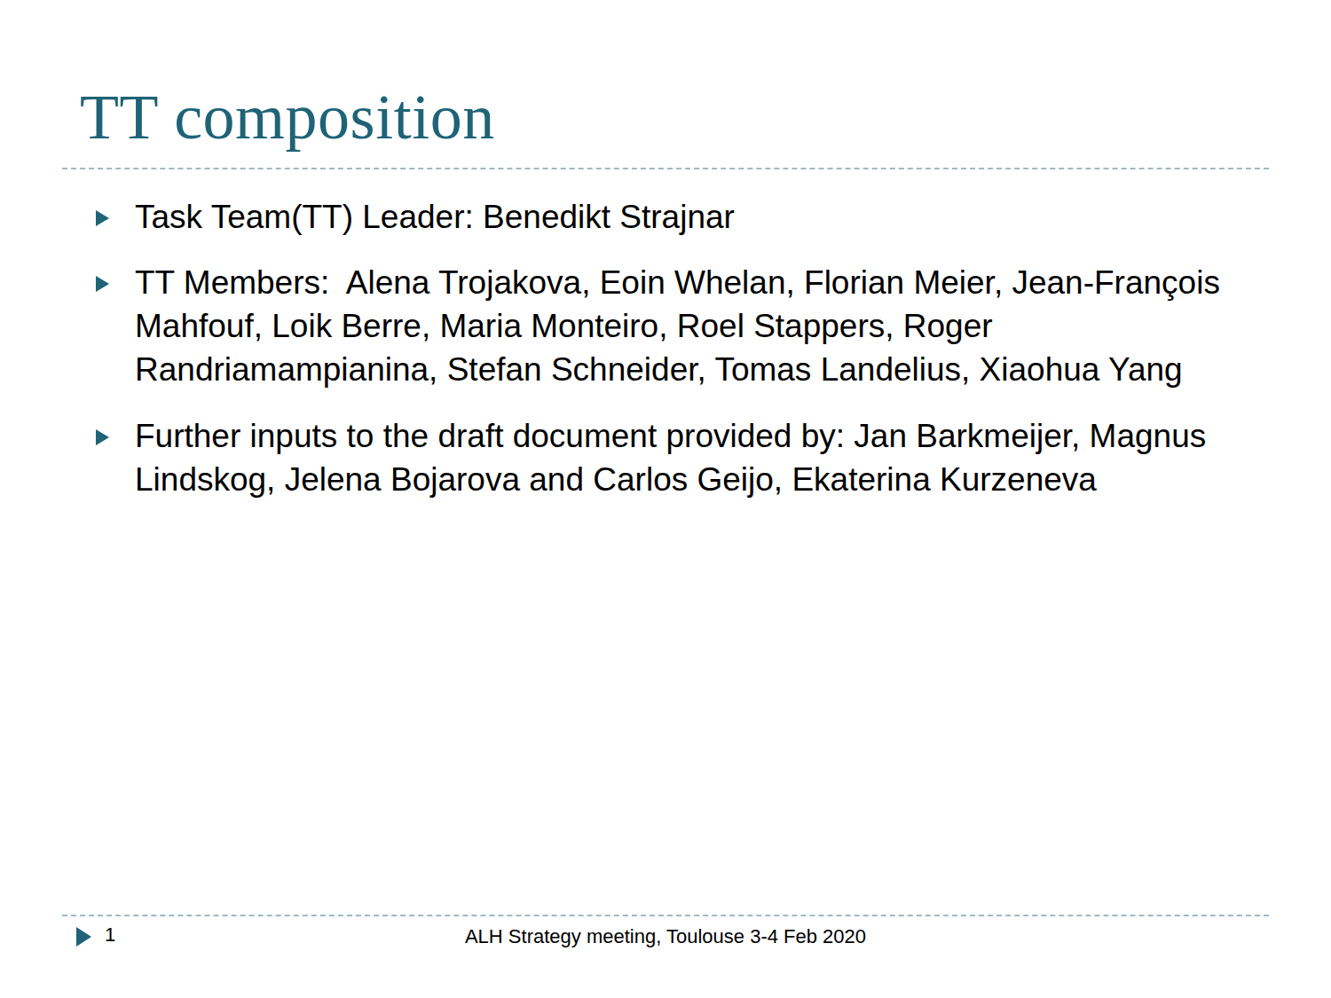TT composition
Task Team(TT) Leader: Benedikt Strajnar
TT Members: Alena Trojakova, Eoin Whelan, Florian Meier, Jean-François Mahfouf, Loik Berre, Maria Monteiro, Roel Stappers, Roger Randriamampianina, Stefan Schneider, Tomas Landelius, Xiaohua Yang
Further inputs to the draft document provided by: Jan Barkmeijer, Magnus Lindskog, Jelena Bojarova and Carlos Geijo, Ekaterina Kurzeneva
1
ALH Strategy meeting, Toulouse 3-4 Feb 2020